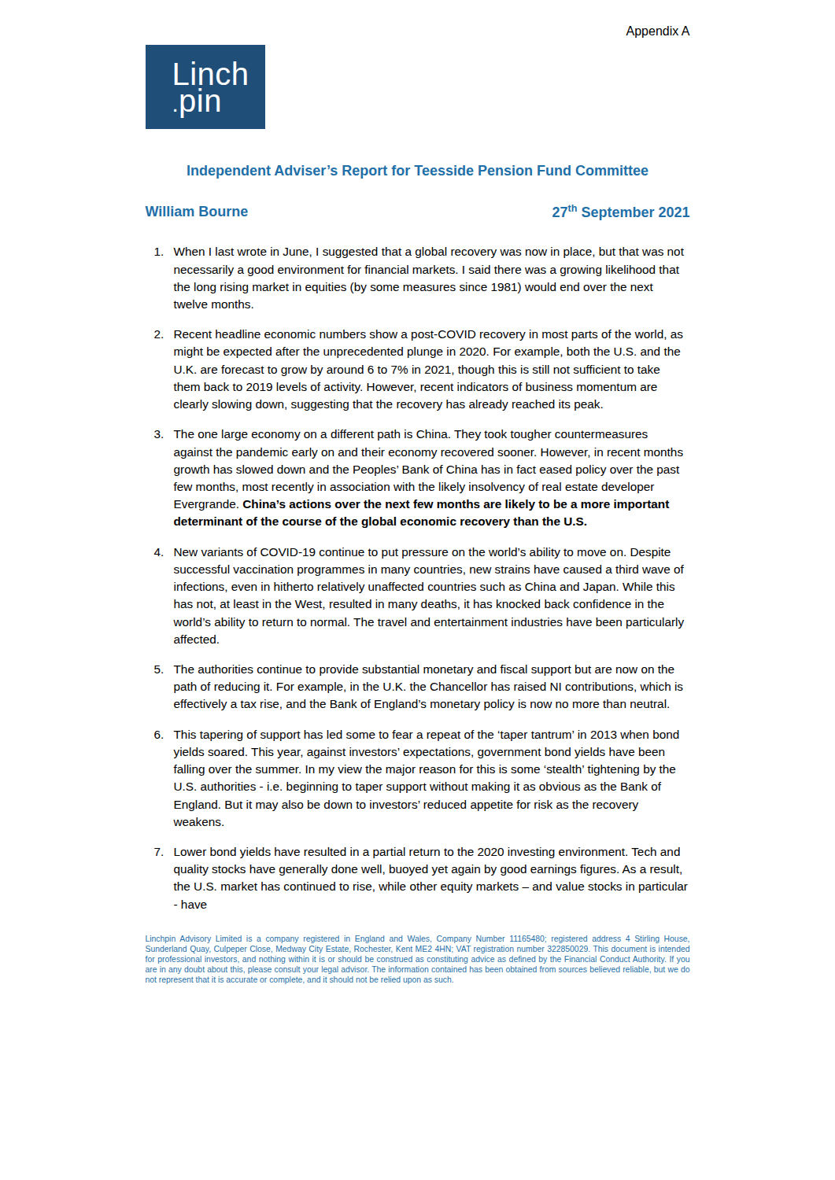Appendix A
Linch
. pin
Independent Adviser’s Report for Teesside Pension Fund Committee
William Bourne 27th September 2021
When I last wrote in June, I suggested that a global recovery was now in place, but that was not necessarily a good environment for financial markets. I said there was a growing likelihood that the long rising market in equities (by some measures since 1981) would end over the next twelve months.
Recent headline economic numbers show a post-COVID recovery in most parts of the world, as might be expected after the unprecedented plunge in 2020. For example, both the U.S. and the U.K. are forecast to grow by around 6 to 7% in 2021, though this is still not sufficient to take them back to 2019 levels of activity. However, recent indicators of business momentum are clearly slowing down, suggesting that the recovery has already reached its peak.
The one large economy on a different path is China. They took tougher countermeasures against the pandemic early on and their economy recovered sooner. However, in recent months growth has slowed down and the Peoples’ Bank of China has in fact eased policy over the past few months, most recently in association with the likely insolvency of real estate developer Evergrande. China’s actions over the next few months are likely to be a more important determinant of the course of the global economic recovery than the U.S.
New variants of COVID-19 continue to put pressure on the world’s ability to move on. Despite successful vaccination programmes in many countries, new strains have caused a third wave of infections, even in hitherto relatively unaffected countries such as China and Japan. While this has not, at least in the West, resulted in many deaths, it has knocked back confidence in the world’s ability to return to normal. The travel and entertainment industries have been particularly affected.
The authorities continue to provide substantial monetary and fiscal support but are now on the path of reducing it. For example, in the U.K. the Chancellor has raised NI contributions, which is effectively a tax rise, and the Bank of England’s monetary policy is now no more than neutral.
This tapering of support has led some to fear a repeat of the ‘taper tantrum’ in 2013 when bond yields soared. This year, against investors’ expectations, government bond yields have been falling over the summer. In my view the major reason for this is some ‘stealth’ tightening by the U.S. authorities - i.e. beginning to taper support without making it as obvious as the Bank of England. But it may also be down to investors’ reduced appetite for risk as the recovery weakens.
Lower bond yields have resulted in a partial return to the 2020 investing environment. Tech and quality stocks have generally done well, buoyed yet again by good earnings figures. As a result, the U.S. market has continued to rise, while other equity markets – and value stocks in particular - have
Linchpin Advisory Limited is a company registered in England and Wales, Company Number 11165480; registered address 4 Stirling House, Sunderland Quay, Culpeper Close, Medway City Estate, Rochester, Kent ME2 4HN; VAT registration number 322850029. This document is intended for professional investors, and nothing within it is or should be construed as constituting advice as defined by the Financial Conduct Authority. If you are in any doubt about this, please consult your legal advisor. The information contained has been obtained from sources believed reliable, but we do not represent that it is accurate or complete, and it should not be relied upon as such.